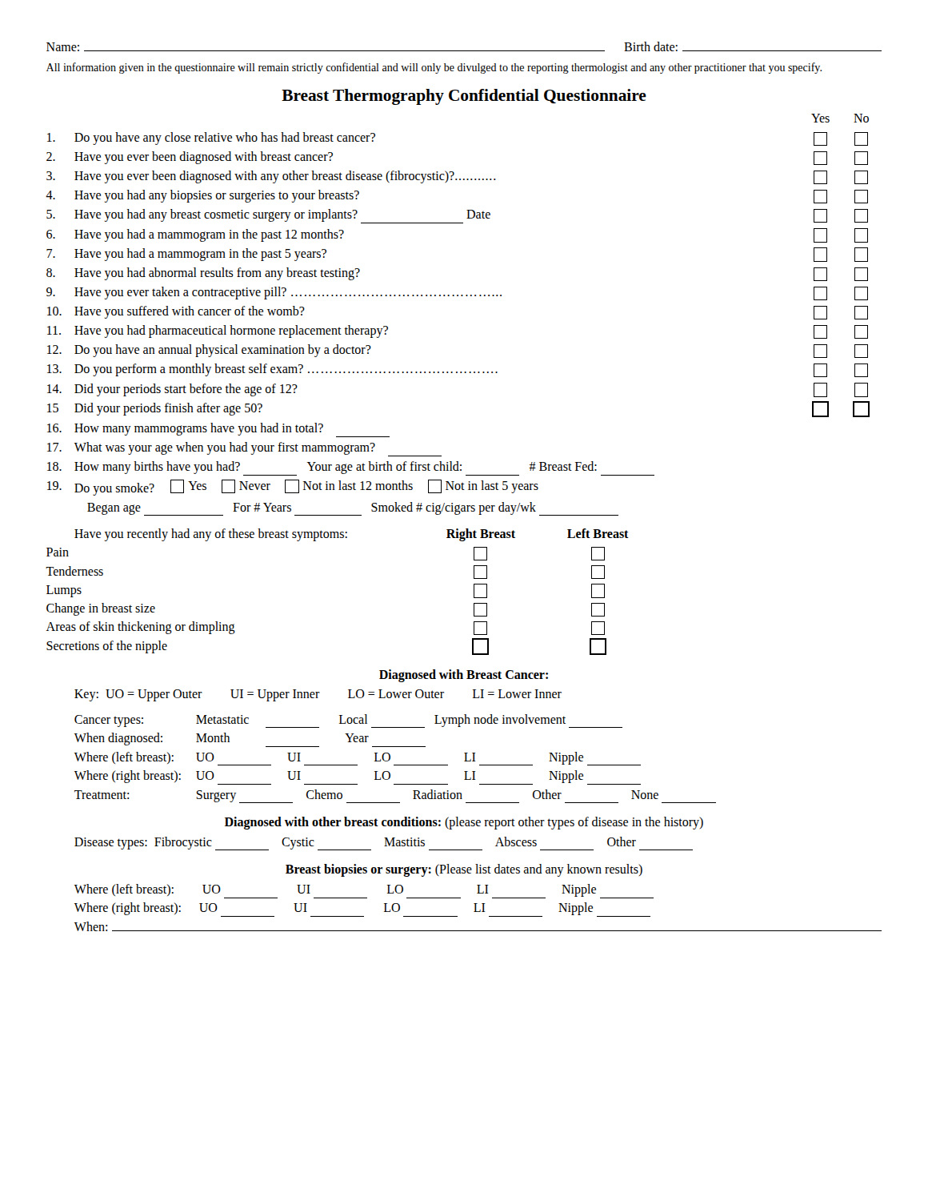Name: Birth date:
All information given in the questionnaire will remain strictly confidential and will only be divulged to the reporting thermologist and any other practitioner that you specify.
Breast Thermography Confidential Questionnaire
| | | Yes | No |
| 1. | Do you have any close relative who has had breast cancer? | | |
| 2. | Have you ever been diagnosed with breast cancer? | | |
| 3. | Have you ever been diagnosed with any other breast disease (fibrocystic)? ........... | | |
| 4. | Have you had any biopsies or surgeries to your breasts? | | |
| 5. | Have you had any breast cosmetic surgery or implants? Date | | |
| 6. | Have you had a mammogram in the past 12 months? | | |
| 7. | Have you had a mammogram in the past 5 years? | | |
| 8. | Have you had abnormal results from any breast testing? | | |
| 9. | Have you ever taken a contraceptive pill? ………………………………………... | | |
| 10. | Have you suffered with cancer of the womb? | | |
| 11. | Have you had pharmaceutical hormone replacement therapy? | | |
| 12. | Do you have an annual physical examination by a doctor? | | |
| 13. | Do you perform a monthly breast self exam? ……………………………………. | | |
| 14. | Did your periods start before the age of 12? | | |
| 15 | Did your periods finish after age 50? | | |
| 16. | How many mammograms have you had in total? |
| 17. | What was your age when you had your first mammogram? |
| 18. | How many births have you had? Your age at birth of first child: # Breast Fed: |
| 19. | Do you smoke? Yes Never Not in last 12 months Not in last 5 years |
Began age For # Years Smoked # cig/cigars per day/wk
| Have you recently had any of these breast symptoms: | Right Breast | Left Breast | |
| Pain | | | |
| Tenderness | | | |
| Lumps | | | |
| Change in breast size | | | |
| Areas of skin thickening or dimpling | | | |
| Secretions of the nipple | | | |
Diagnosed with Breast Cancer:
Key: UO = Upper Outer UI = Upper Inner LO = Lower Outer LI = Lower Inner
Cancer types: Metastatic Local Lymph node involvement
When diagnosed: Month Year
Where (left breast): UO UI LO LI Nipple
Where (right breast): UO UI LO LI Nipple
Treatment: Surgery Chemo Radiation Other None
Diagnosed with other breast conditions: (please report other types of disease in the history)
Disease types: Fibrocystic Cystic Mastitis Abscess Other
Breast biopsies or surgery: (Please list dates and any known results)
Where (left breast): UO UI LO LI Nipple
Where (right breast): UO UI LO LI Nipple
When: